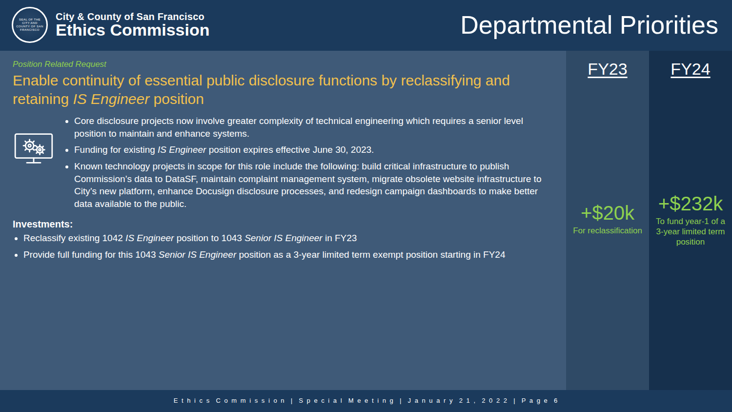Seal of the City and County of San Francisco
City & County of San Francisco
Ethics Commission
Departmental Priorities
Position Related Request
Enable continuity of essential public disclosure functions by reclassifying and retaining IS Engineer position
Core disclosure projects now involve greater complexity of technical engineering which requires a senior level position to maintain and enhance systems.
Funding for existing IS Engineer position expires effective June 30, 2023.
Known technology projects in scope for this role include the following: build critical infrastructure to publish Commission’s data to DataSF, maintain complaint management system, migrate obsolete website infrastructure to City’s new platform, enhance Docusign disclosure processes, and redesign campaign dashboards to make better data available to the public.
Investments:
Reclassify existing 1042 IS Engineer position to 1043 Senior IS Engineer in FY23
Provide full funding for this 1043 Senior IS Engineer position as a 3-year limited term exempt position starting in FY24
FY23
+$20k
For reclassification
FY24
+$232k
To fund year-1 of a 3-year limited term position
E t h i c s C o m m i s s i o n | S p e c i a l M e e t i n g | J a n u a r y 2 1 , 2 0 2 2 | P a g e 6